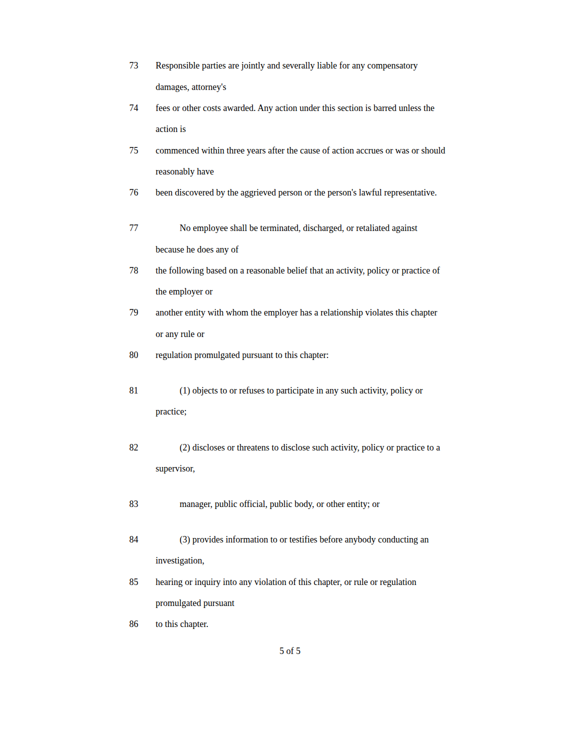| 73 | Responsible parties are jointly and severally liable for any compensatory damages, attorney's |
| 74 | fees or other costs awarded. Any action under this section is barred unless the action is |
| 75 | commenced within three years after the cause of action accrues or was or should reasonably have |
| 76 | been discovered by the aggrieved person or the person's lawful representative. |
| 77 | No employee shall be terminated, discharged, or retaliated against because he does any of |
| 78 | the following based on a reasonable belief that an activity, policy or practice of the employer or |
| 79 | another entity with whom the employer has a relationship violates this chapter or any rule or |
| 80 | regulation promulgated pursuant to this chapter: |
| 81 | (1) objects to or refuses to participate in any such activity, policy or practice; |
| 82 | (2) discloses or threatens to disclose such activity, policy or practice to a supervisor, |
| 83 | manager, public official, public body, or other entity; or |
| 84 | (3) provides information to or testifies before anybody conducting an investigation, |
| 85 | hearing or inquiry into any violation of this chapter, or rule or regulation promulgated pursuant |
| 86 | to this chapter. |
5 of 5